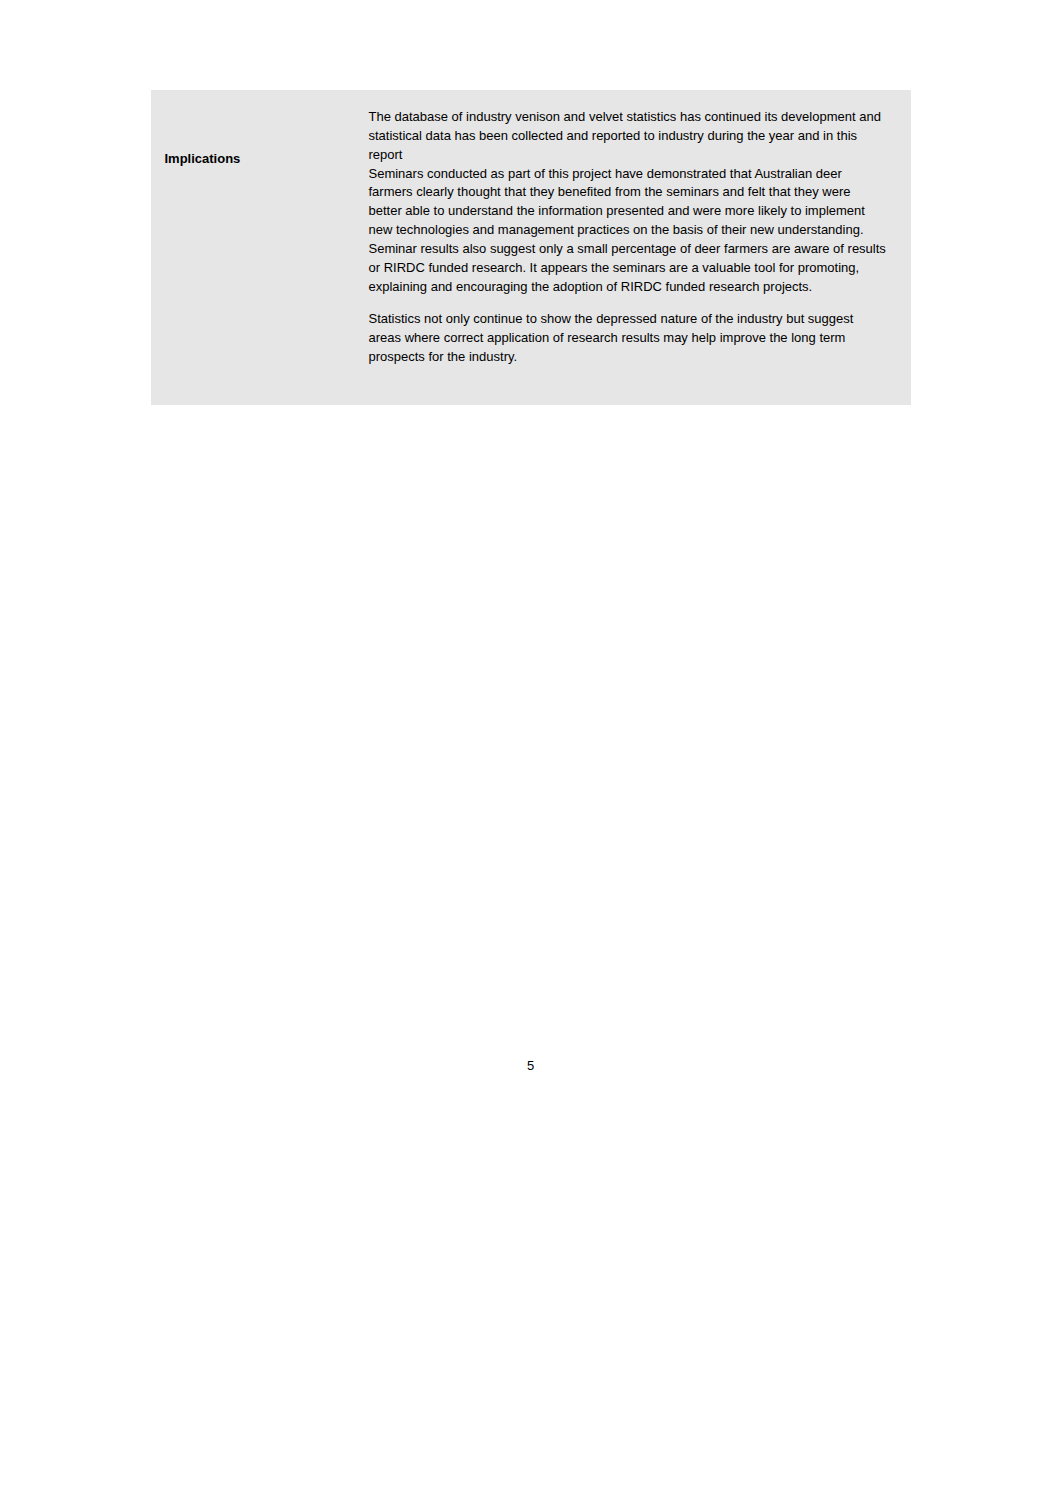Implications
The database of industry venison and velvet statistics has continued its development and statistical data has been collected and reported to industry during the year and in this report
Seminars conducted as part of this project have demonstrated that Australian deer farmers clearly thought that they benefited from the seminars and felt that they were better able to understand the information presented and were more likely to implement new technologies and management practices on the basis of their new understanding. Seminar results also suggest only a small percentage of deer farmers are aware of results or RIRDC funded research. It appears the seminars are a valuable tool for promoting, explaining and encouraging the adoption of RIRDC funded research projects.
Statistics not only continue to show the depressed nature of the industry but suggest areas where correct application of research results may help improve the long term prospects for the industry.
5